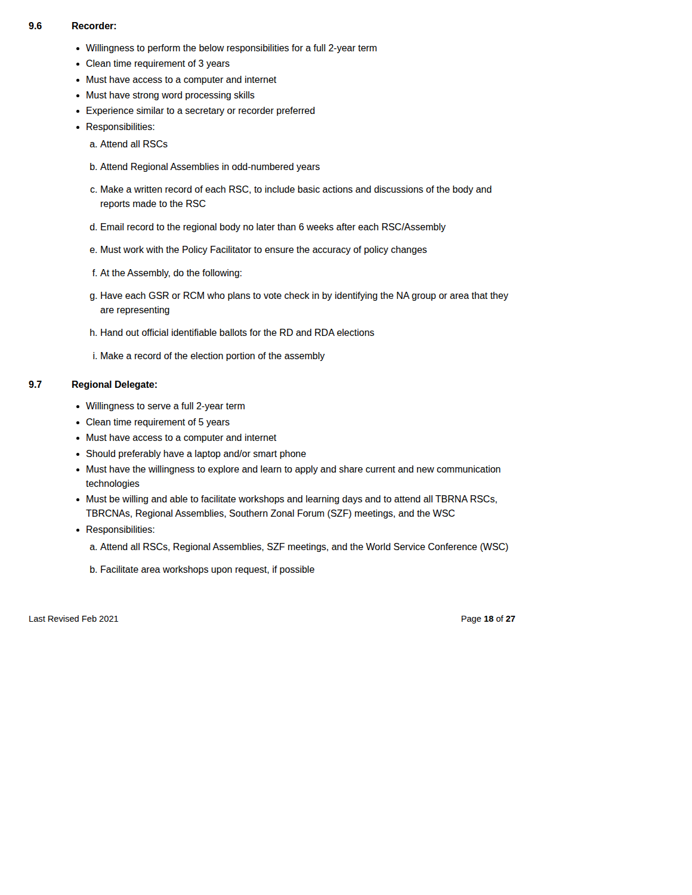9.6 Recorder:
Willingness to perform the below responsibilities for a full 2-year term
Clean time requirement of 3 years
Must have access to a computer and internet
Must have strong word processing skills
Experience similar to a secretary or recorder preferred
Responsibilities:
Attend all RSCs
Attend Regional Assemblies in odd-numbered years
Make a written record of each RSC, to include basic actions and discussions of the body and reports made to the RSC
Email record to the regional body no later than 6 weeks after each RSC/Assembly
Must work with the Policy Facilitator to ensure the accuracy of policy changes
At the Assembly, do the following:
Have each GSR or RCM who plans to vote check in by identifying the NA group or area that they are representing
Hand out official identifiable ballots for the RD and RDA elections
Make a record of the election portion of the assembly
9.7 Regional Delegate:
Willingness to serve a full 2-year term
Clean time requirement of 5 years
Must have access to a computer and internet
Should preferably have a laptop and/or smart phone
Must have the willingness to explore and learn to apply and share current and new communication technologies
Must be willing and able to facilitate workshops and learning days and to attend all TBRNA RSCs, TBRCNAs, Regional Assemblies, Southern Zonal Forum (SZF) meetings, and the WSC
Responsibilities:
Attend all RSCs, Regional Assemblies, SZF meetings, and the World Service Conference (WSC)
Facilitate area workshops upon request, if possible
Last Revised Feb 2021 Page 18 of 27